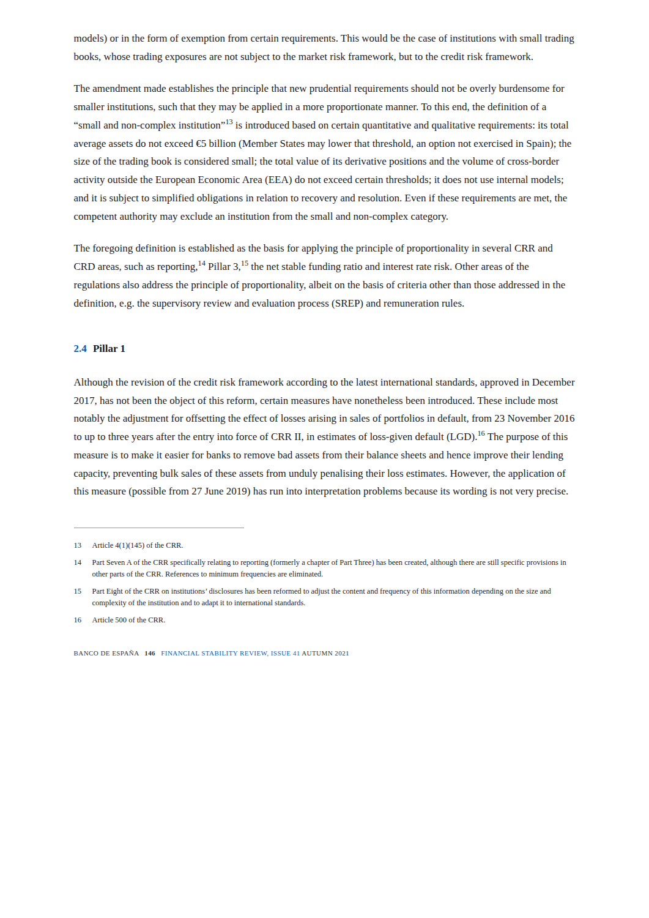models) or in the form of exemption from certain requirements. This would be the case of institutions with small trading books, whose trading exposures are not subject to the market risk framework, but to the credit risk framework.
The amendment made establishes the principle that new prudential requirements should not be overly burdensome for smaller institutions, such that they may be applied in a more proportionate manner. To this end, the definition of a “small and non-complex institution”13 is introduced based on certain quantitative and qualitative requirements: its total average assets do not exceed €5 billion (Member States may lower that threshold, an option not exercised in Spain); the size of the trading book is considered small; the total value of its derivative positions and the volume of cross-border activity outside the European Economic Area (EEA) do not exceed certain thresholds; it does not use internal models; and it is subject to simplified obligations in relation to recovery and resolution. Even if these requirements are met, the competent authority may exclude an institution from the small and non-complex category.
The foregoing definition is established as the basis for applying the principle of proportionality in several CRR and CRD areas, such as reporting,14 Pillar 3,15 the net stable funding ratio and interest rate risk. Other areas of the regulations also address the principle of proportionality, albeit on the basis of criteria other than those addressed in the definition, e.g. the supervisory review and evaluation process (SREP) and remuneration rules.
2.4 Pillar 1
Although the revision of the credit risk framework according to the latest international standards, approved in December 2017, has not been the object of this reform, certain measures have nonetheless been introduced. These include most notably the adjustment for offsetting the effect of losses arising in sales of portfolios in default, from 23 November 2016 to up to three years after the entry into force of CRR II, in estimates of loss-given default (LGD).16 The purpose of this measure is to make it easier for banks to remove bad assets from their balance sheets and hence improve their lending capacity, preventing bulk sales of these assets from unduly penalising their loss estimates. However, the application of this measure (possible from 27 June 2019) has run into interpretation problems because its wording is not very precise.
Article 4(1)(145) of the CRR.
Part Seven A of the CRR specifically relating to reporting (formerly a chapter of Part Three) has been created, although there are still specific provisions in other parts of the CRR. References to minimum frequencies are eliminated.
Part Eight of the CRR on institutions’ disclosures has been reformed to adjust the content and frequency of this information depending on the size and complexity of the institution and to adapt it to international standards.
Article 500 of the CRR.
BANCO DE ESPAÑA 146 FINANCIAL STABILITY REVIEW, ISSUE 41 AUTUMN 2021